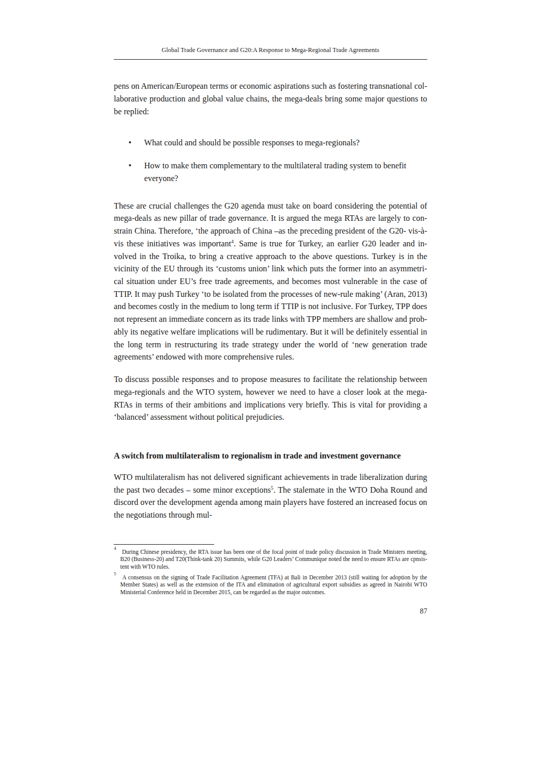Global Trade Governance and G20:A Response to Mega-Regional Trade Agreements
pens on American/European terms or economic aspirations such as fostering transnational collaborative production and global value chains, the mega-deals bring some major questions to be replied:
What could and should be possible responses to mega-regionals?
How to make them complementary to the multilateral trading system to benefit everyone?
These are crucial challenges the G20 agenda must take on board considering the potential of mega-deals as new pillar of trade governance. It is argued the mega RTAs are largely to constrain China. Therefore, ‘the approach of China –as the preceding president of the G20- vis-à-vis these initiatives was important4. Same is true for Turkey, an earlier G20 leader and involved in the Troika, to bring a creative approach to the above questions. Turkey is in the vicinity of the EU through its ‘customs union’ link which puts the former into an asymmetrical situation under EU’s free trade agreements, and becomes most vulnerable in the case of TTIP. It may push Turkey ‘to be isolated from the processes of new-rule making’ (Aran, 2013) and becomes costly in the medium to long term if TTIP is not inclusive. For Turkey, TPP does not represent an immediate concern as its trade links with TPP members are shallow and probably its negative welfare implications will be rudimentary. But it will be definitely essential in the long term in restructuring its trade strategy under the world of ‘new generation trade agreements’ endowed with more comprehensive rules.
To discuss possible responses and to propose measures to facilitate the relationship between mega-regionals and the WTO system, however we need to have a closer look at the mega-RTAs in terms of their ambitions and implications very briefly. This is vital for providing a ‘balanced’ assessment without political prejudicies.
A switch from multilateralism to regionalism in trade and investment governance
WTO multilateralism has not delivered significant achievements in trade liberalization during the past two decades – some minor exceptions5. The stalemate in the WTO Doha Round and discord over the development agenda among main players have fostered an increased focus on the negotiations through mul-
4 During Chinese presidency, the RTA issue has been one of the focal point of trade policy discussion in Trade Ministers meeting, B20 (Business-20) and T20(Think-tank 20) Summits, while G20 Leaders’ Communique noted the need to ensure RTAs are cpnsistent with WTO rules.
5 A consensus on the signing of Trade Facilitation Agreement (TFA) at Bali in December 2013 (still waiting for adoption by the Member States) as well as the extension of the ITA and elimination of agricultural export subsidies as agreed in Nairobi WTO Ministerial Conference held in December 2015, can be regarded as the major outcomes.
87